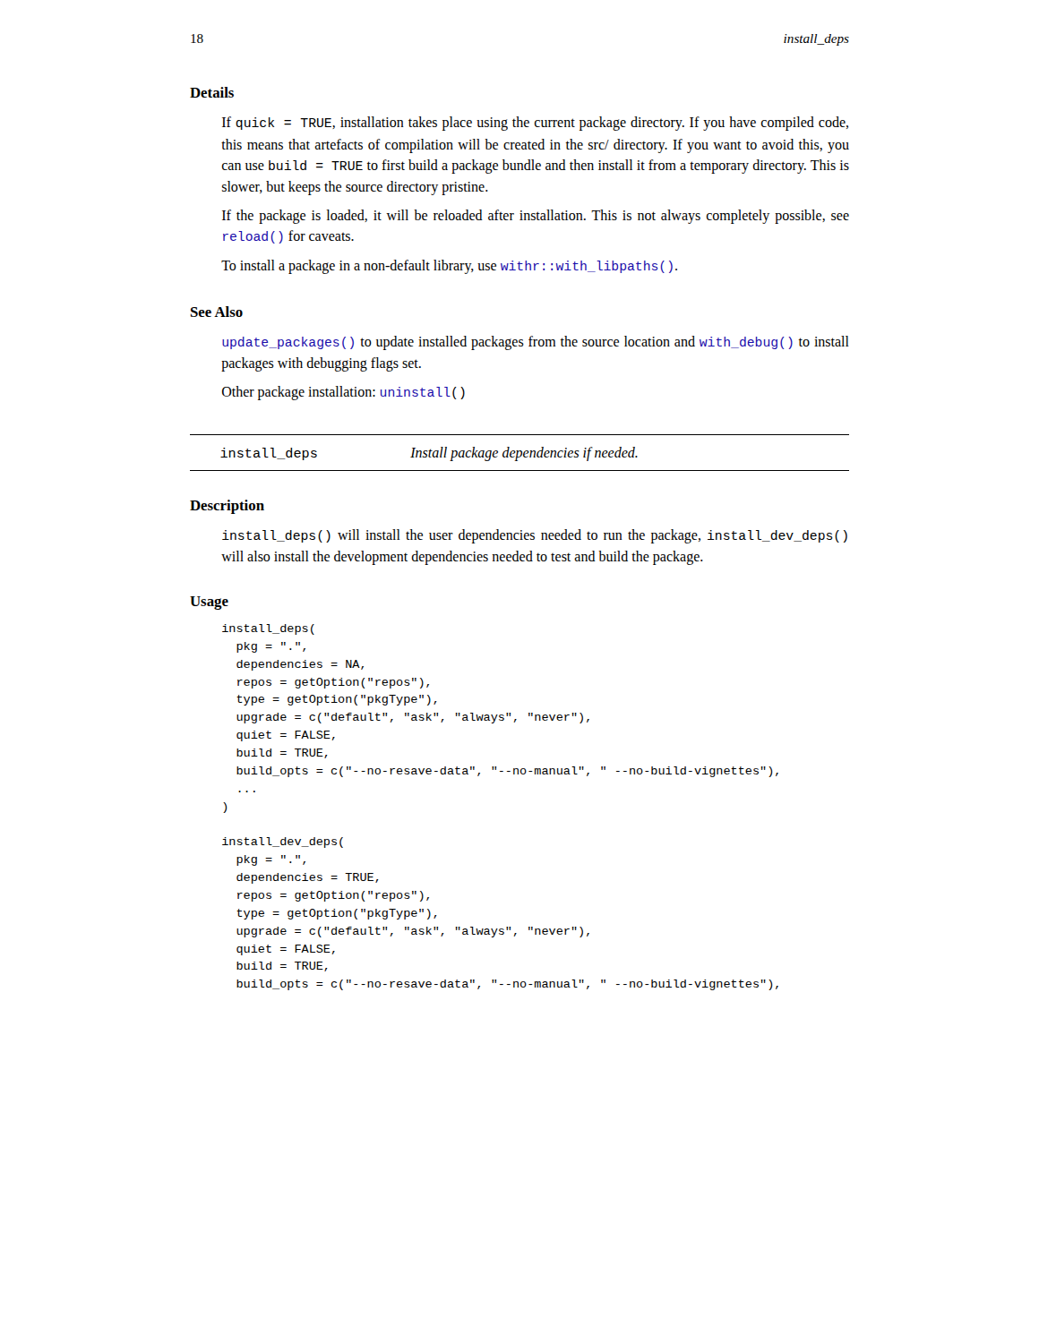18 install_deps
Details
If quick = TRUE, installation takes place using the current package directory. If you have compiled code, this means that artefacts of compilation will be created in the src/ directory. If you want to avoid this, you can use build = TRUE to first build a package bundle and then install it from a temporary directory. This is slower, but keeps the source directory pristine.
If the package is loaded, it will be reloaded after installation. This is not always completely possible, see reload() for caveats.
To install a package in a non-default library, use withr::with_libpaths().
See Also
update_packages() to update installed packages from the source location and with_debug() to install packages with debugging flags set.
Other package installation: uninstall()
install_deps Install package dependencies if needed.
Description
install_deps() will install the user dependencies needed to run the package, install_dev_deps() will also install the development dependencies needed to test and build the package.
Usage
install_deps(
  pkg = ".",
  dependencies = NA,
  repos = getOption("repos"),
  type = getOption("pkgType"),
  upgrade = c("default", "ask", "always", "never"),
  quiet = FALSE,
  build = TRUE,
  build_opts = c("--no-resave-data", "--no-manual", " --no-build-vignettes"),
  ...
)

install_dev_deps(
  pkg = ".",
  dependencies = TRUE,
  repos = getOption("repos"),
  type = getOption("pkgType"),
  upgrade = c("default", "ask", "always", "never"),
  quiet = FALSE,
  build = TRUE,
  build_opts = c("--no-resave-data", "--no-manual", " --no-build-vignettes"),